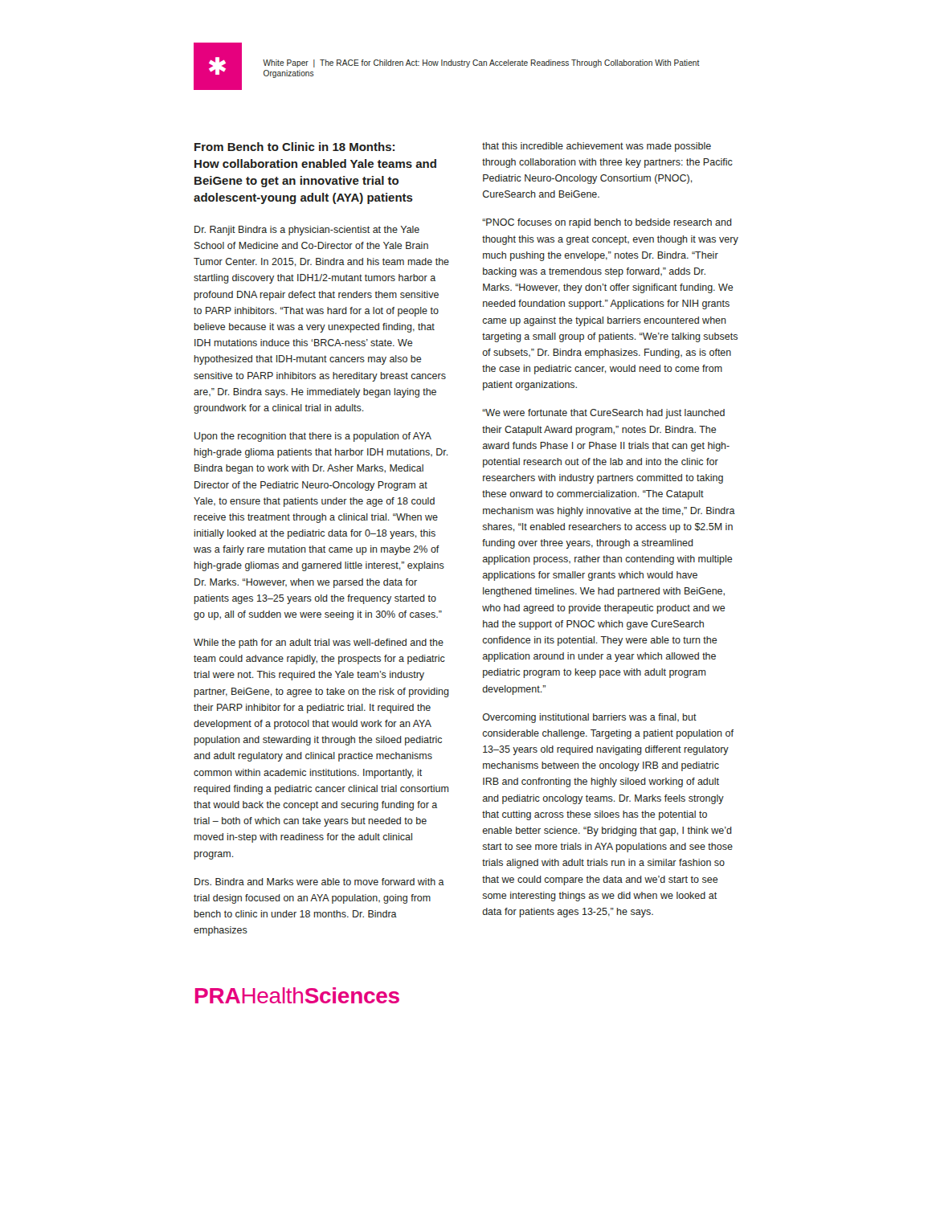✱
White Paper | The RACE for Children Act: How Industry Can Accelerate Readiness Through Collaboration With Patient Organizations
From Bench to Clinic in 18 Months:
How collaboration enabled Yale teams and
BeiGene to get an innovative trial to
adolescent-young adult (AYA) patients
Dr. Ranjit Bindra is a physician-scientist at the Yale School of Medicine and Co-Director of the Yale Brain Tumor Center. In 2015, Dr. Bindra and his team made the startling discovery that IDH1/2-mutant tumors harbor a profound DNA repair defect that renders them sensitive to PARP inhibitors. “That was hard for a lot of people to believe because it was a very unexpected finding, that IDH mutations induce this ‘BRCA-ness’ state. We hypothesized that IDH-mutant cancers may also be sensitive to PARP inhibitors as hereditary breast cancers are,” Dr. Bindra says. He immediately began laying the groundwork for a clinical trial in adults.
Upon the recognition that there is a population of AYA high-grade glioma patients that harbor IDH mutations, Dr. Bindra began to work with Dr. Asher Marks, Medical Director of the Pediatric Neuro-Oncology Program at Yale, to ensure that patients under the age of 18 could receive this treatment through a clinical trial. “When we initially looked at the pediatric data for 0–18 years, this was a fairly rare mutation that came up in maybe 2% of high-grade gliomas and garnered little interest,” explains Dr. Marks. “However, when we parsed the data for patients ages 13–25 years old the frequency started to go up, all of sudden we were seeing it in 30% of cases.”
While the path for an adult trial was well-defined and the team could advance rapidly, the prospects for a pediatric trial were not. This required the Yale team’s industry partner, BeiGene, to agree to take on the risk of providing their PARP inhibitor for a pediatric trial. It required the development of a protocol that would work for an AYA population and stewarding it through the siloed pediatric and adult regulatory and clinical practice mechanisms common within academic institutions. Importantly, it required finding a pediatric cancer clinical trial consortium that would back the concept and securing funding for a trial – both of which can take years but needed to be moved in-step with readiness for the adult clinical program.
Drs. Bindra and Marks were able to move forward with a trial design focused on an AYA population, going from bench to clinic in under 18 months. Dr. Bindra emphasizes
that this incredible achievement was made possible through collaboration with three key partners: the Pacific Pediatric Neuro-Oncology Consortium (PNOC), CureSearch and BeiGene.
“PNOC focuses on rapid bench to bedside research and thought this was a great concept, even though it was very much pushing the envelope,” notes Dr. Bindra. “Their backing was a tremendous step forward,” adds Dr. Marks. “However, they don’t offer significant funding. We needed foundation support.” Applications for NIH grants came up against the typical barriers encountered when targeting a small group of patients. “We’re talking subsets of subsets,” Dr. Bindra emphasizes. Funding, as is often the case in pediatric cancer, would need to come from patient organizations.
“We were fortunate that CureSearch had just launched their Catapult Award program,” notes Dr. Bindra. The award funds Phase I or Phase II trials that can get high-potential research out of the lab and into the clinic for researchers with industry partners committed to taking these onward to commercialization. “The Catapult mechanism was highly innovative at the time,” Dr. Bindra shares, “It enabled researchers to access up to $2.5M in funding over three years, through a streamlined application process, rather than contending with multiple applications for smaller grants which would have lengthened timelines. We had partnered with BeiGene, who had agreed to provide therapeutic product and we had the support of PNOC which gave CureSearch confidence in its potential. They were able to turn the application around in under a year which allowed the pediatric program to keep pace with adult program development.”
Overcoming institutional barriers was a final, but considerable challenge. Targeting a patient population of 13–35 years old required navigating different regulatory mechanisms between the oncology IRB and pediatric IRB and confronting the highly siloed working of adult and pediatric oncology teams. Dr. Marks feels strongly that cutting across these siloes has the potential to enable better science. “By bridging that gap, I think we’d start to see more trials in AYA populations and see those trials aligned with adult trials run in a similar fashion so that we could compare the data and we’d start to see some interesting things as we did when we looked at data for patients ages 13-25,” he says.
PRAHealth Sciences